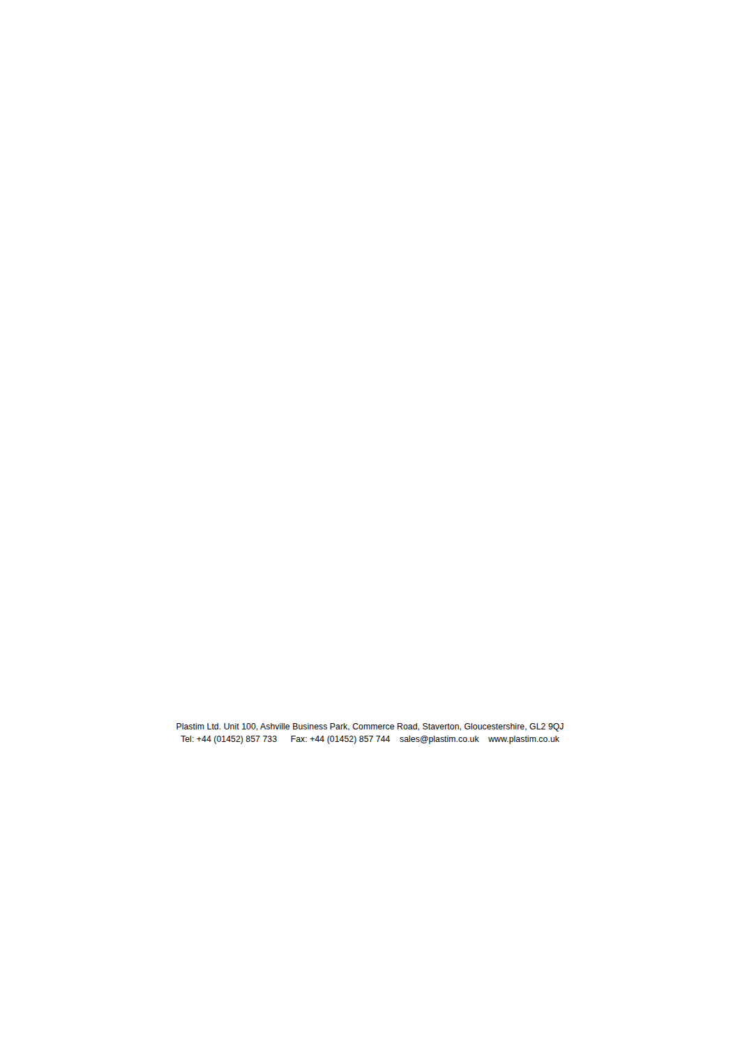Plastim Ltd. Unit 100, Ashville Business Park, Commerce Road, Staverton, Gloucestershire, GL2 9QJ Tel: +44 (01452) 857 733 Fax: +44 (01452) 857 744 sales@plastim.co.uk www.plastim.co.uk